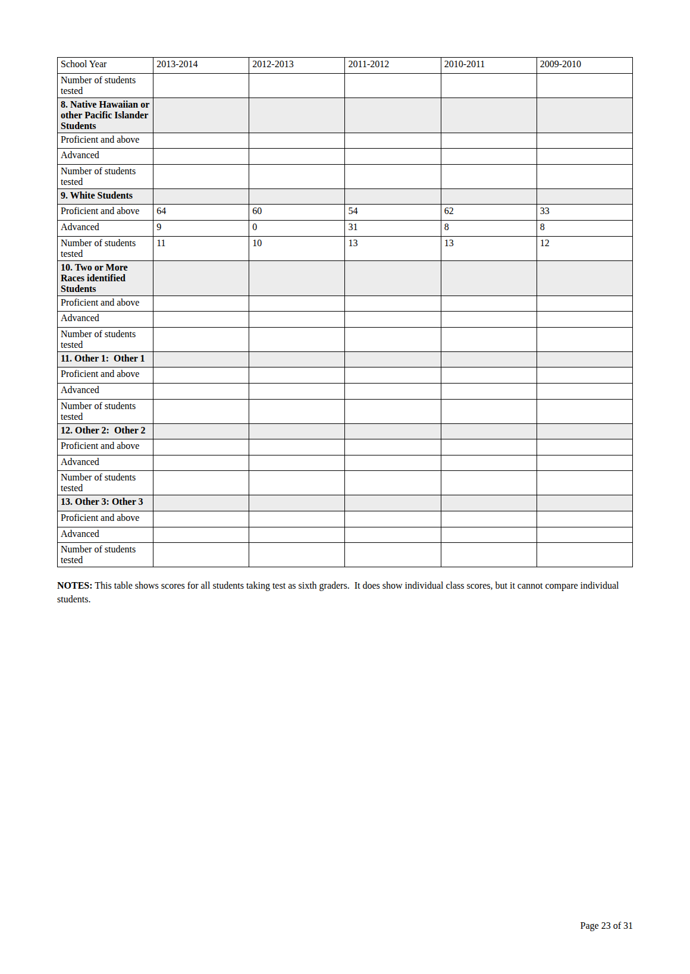| School Year | 2013-2014 | 2012-2013 | 2011-2012 | 2010-2011 | 2009-2010 |
| --- | --- | --- | --- | --- | --- |
| Number of students tested | | | | | |
| 8. Native Hawaiian or other Pacific Islander Students | | | | | |
| Proficient and above | | | | | |
| Advanced | | | | | |
| Number of students tested | | | | | |
| 9. White Students | | | | | |
| Proficient and above | 64 | 60 | 54 | 62 | 33 |
| Advanced | 9 | 0 | 31 | 8 | 8 |
| Number of students tested | 11 | 10 | 13 | 13 | 12 |
| 10. Two or More Races identified Students | | | | | |
| Proficient and above | | | | | |
| Advanced | | | | | |
| Number of students tested | | | | | |
| 11. Other 1: Other 1 | | | | | |
| Proficient and above | | | | | |
| Advanced | | | | | |
| Number of students tested | | | | | |
| 12. Other 2: Other 2 | | | | | |
| Proficient and above | | | | | |
| Advanced | | | | | |
| Number of students tested | | | | | |
| 13. Other 3: Other 3 | | | | | |
| Proficient and above | | | | | |
| Advanced | | | | | |
| Number of students tested | | | | | |
NOTES: This table shows scores for all students taking test as sixth graders. It does show individual class scores, but it cannot compare individual students.
Page 23 of 31